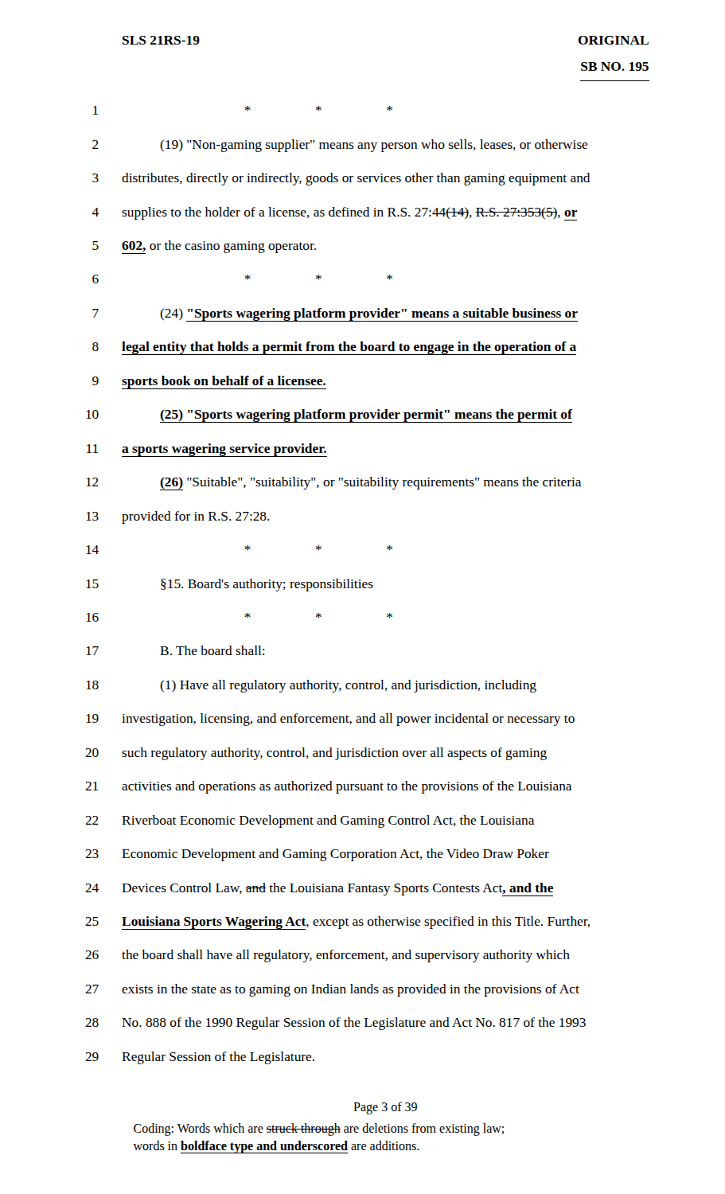SLS 21RS-19
ORIGINAL
SB NO. 195
* * *
(19) "Non-gaming supplier" means any person who sells, leases, or otherwise
distributes, directly or indirectly, goods or services other than gaming equipment and
supplies to the holder of a license, as defined in R.S. 27:44(14), R.S. 27:353(5), or
602, or the casino gaming operator.
* * *
(24) "Sports wagering platform provider" means a suitable business or
legal entity that holds a permit from the board to engage in the operation of a
sports book on behalf of a licensee.
(25) "Sports wagering platform provider permit" means the permit of
a sports wagering service provider.
(26) "Suitable", "suitability", or "suitability requirements" means the criteria
provided for in R.S. 27:28.
* * *
§15. Board's authority; responsibilities
* * *
B. The board shall:
(1) Have all regulatory authority, control, and jurisdiction, including
investigation, licensing, and enforcement, and all power incidental or necessary to
such regulatory authority, control, and jurisdiction over all aspects of gaming
activities and operations as authorized pursuant to the provisions of the Louisiana
Riverboat Economic Development and Gaming Control Act, the Louisiana
Economic Development and Gaming Corporation Act, the Video Draw Poker
Devices Control Law, and the Louisiana Fantasy Sports Contests Act, and the
Louisiana Sports Wagering Act, except as otherwise specified in this Title. Further,
the board shall have all regulatory, enforcement, and supervisory authority which
exists in the state as to gaming on Indian lands as provided in the provisions of Act
No. 888 of the 1990 Regular Session of the Legislature and Act No. 817 of the 1993
Regular Session of the Legislature.
Page 3 of 39
Coding: Words which are struck through are deletions from existing law;
words in boldface type and underscored are additions.